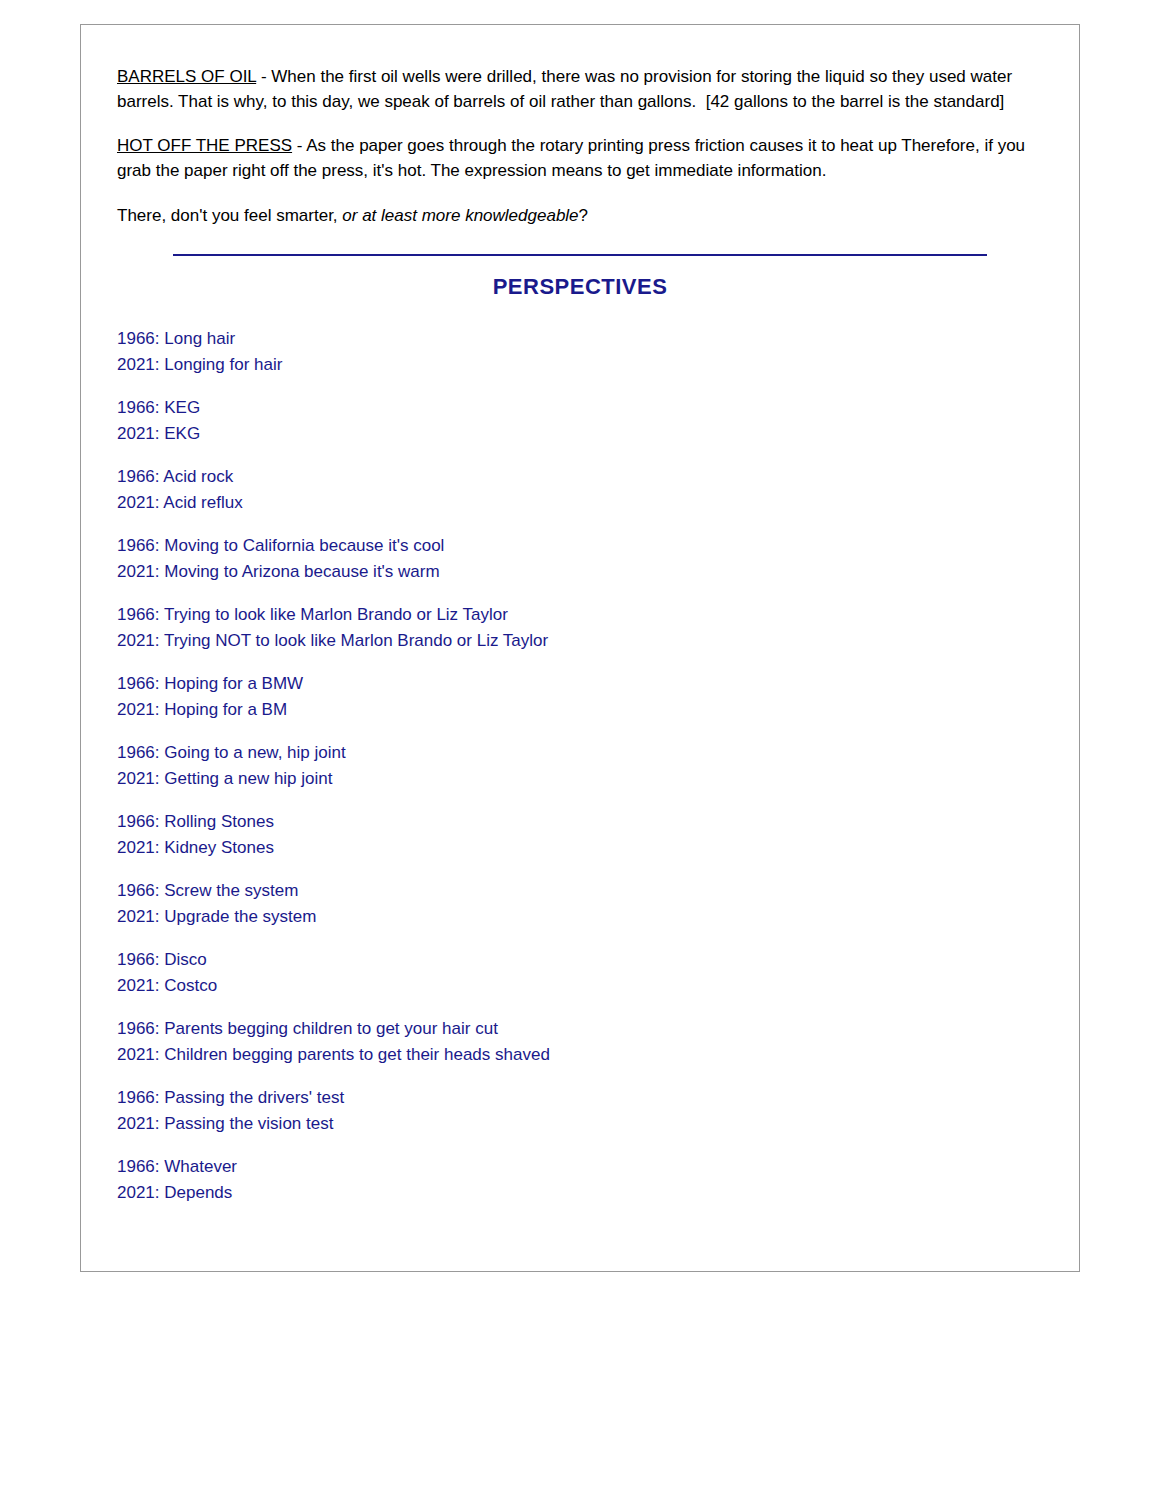BARRELS OF OIL - When the first oil wells were drilled, there was no provision for storing the liquid so they used water barrels. That is why, to this day, we speak of barrels of oil rather than gallons. [42 gallons to the barrel is the standard]
HOT OFF THE PRESS - As the paper goes through the rotary printing press friction causes it to heat up Therefore, if you grab the paper right off the press, it's hot. The expression means to get immediate information.
There, don't you feel smarter, or at least more knowledgeable?
PERSPECTIVES
1966: Long hair
2021: Longing for hair
1966: KEG
2021: EKG
1966: Acid rock
2021: Acid reflux
1966: Moving to California because it's cool
2021: Moving to Arizona because it's warm
1966: Trying to look like Marlon Brando or Liz Taylor
2021: Trying NOT to look like Marlon Brando or Liz Taylor
1966: Hoping for a BMW
2021: Hoping for a BM
1966: Going to a new, hip joint
2021: Getting a new hip joint
1966: Rolling Stones
2021: Kidney Stones
1966: Screw the system
2021: Upgrade the system
1966: Disco
2021: Costco
1966: Parents begging children to get your hair cut
2021: Children begging parents to get their heads shaved
1966: Passing the drivers' test
2021: Passing the vision test
1966: Whatever
2021: Depends